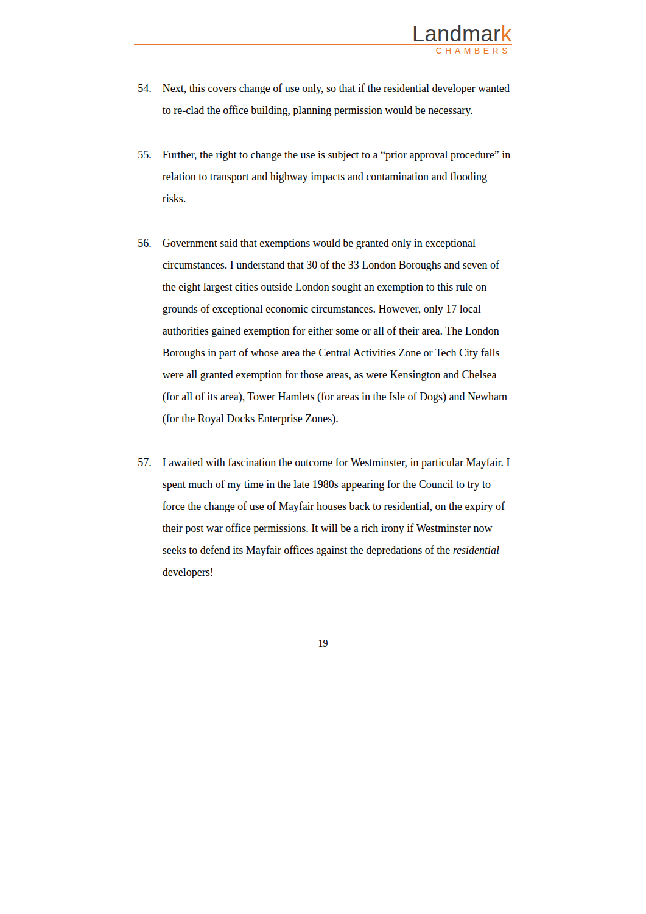Landmark
CHAMBERS
Next, this covers change of use only, so that if the residential developer wanted to re-clad the office building, planning permission would be necessary.
Further, the right to change the use is subject to a “prior approval procedure” in relation to transport and highway impacts and contamination and flooding risks.
Government said that exemptions would be granted only in exceptional circumstances. I understand that 30 of the 33 London Boroughs and seven of the eight largest cities outside London sought an exemption to this rule on grounds of exceptional economic circumstances. However, only 17 local authorities gained exemption for either some or all of their area. The London Boroughs in part of whose area the Central Activities Zone or Tech City falls were all granted exemption for those areas, as were Kensington and Chelsea (for all of its area), Tower Hamlets (for areas in the Isle of Dogs) and Newham (for the Royal Docks Enterprise Zones).
I awaited with fascination the outcome for Westminster, in particular Mayfair. I spent much of my time in the late 1980s appearing for the Council to try to force the change of use of Mayfair houses back to residential, on the expiry of their post war office permissions. It will be a rich irony if Westminster now seeks to defend its Mayfair offices against the depredations of the residential developers!
19